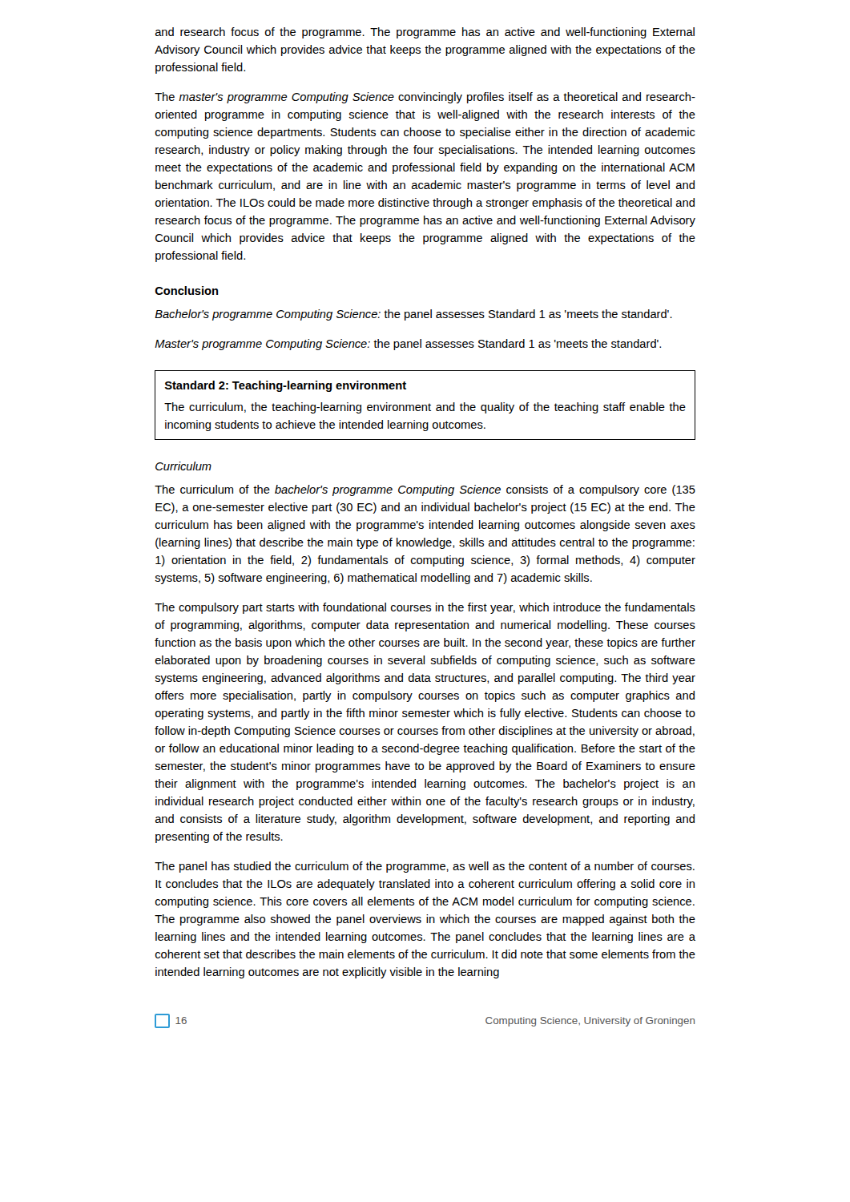and research focus of the programme. The programme has an active and well-functioning External Advisory Council which provides advice that keeps the programme aligned with the expectations of the professional field.
The master's programme Computing Science convincingly profiles itself as a theoretical and research-oriented programme in computing science that is well-aligned with the research interests of the computing science departments. Students can choose to specialise either in the direction of academic research, industry or policy making through the four specialisations. The intended learning outcomes meet the expectations of the academic and professional field by expanding on the international ACM benchmark curriculum, and are in line with an academic master's programme in terms of level and orientation. The ILOs could be made more distinctive through a stronger emphasis of the theoretical and research focus of the programme. The programme has an active and well-functioning External Advisory Council which provides advice that keeps the programme aligned with the expectations of the professional field.
Conclusion
Bachelor's programme Computing Science: the panel assesses Standard 1 as 'meets the standard'.
Master's programme Computing Science: the panel assesses Standard 1 as 'meets the standard'.
Standard 2: Teaching-learning environment
The curriculum, the teaching-learning environment and the quality of the teaching staff enable the incoming students to achieve the intended learning outcomes.
Curriculum
The curriculum of the bachelor's programme Computing Science consists of a compulsory core (135 EC), a one-semester elective part (30 EC) and an individual bachelor's project (15 EC) at the end. The curriculum has been aligned with the programme's intended learning outcomes alongside seven axes (learning lines) that describe the main type of knowledge, skills and attitudes central to the programme: 1) orientation in the field, 2) fundamentals of computing science, 3) formal methods, 4) computer systems, 5) software engineering, 6) mathematical modelling and 7) academic skills.
The compulsory part starts with foundational courses in the first year, which introduce the fundamentals of programming, algorithms, computer data representation and numerical modelling. These courses function as the basis upon which the other courses are built. In the second year, these topics are further elaborated upon by broadening courses in several subfields of computing science, such as software systems engineering, advanced algorithms and data structures, and parallel computing. The third year offers more specialisation, partly in compulsory courses on topics such as computer graphics and operating systems, and partly in the fifth minor semester which is fully elective. Students can choose to follow in-depth Computing Science courses or courses from other disciplines at the university or abroad, or follow an educational minor leading to a second-degree teaching qualification. Before the start of the semester, the student's minor programmes have to be approved by the Board of Examiners to ensure their alignment with the programme's intended learning outcomes. The bachelor's project is an individual research project conducted either within one of the faculty's research groups or in industry, and consists of a literature study, algorithm development, software development, and reporting and presenting of the results.
The panel has studied the curriculum of the programme, as well as the content of a number of courses. It concludes that the ILOs are adequately translated into a coherent curriculum offering a solid core in computing science. This core covers all elements of the ACM model curriculum for computing science. The programme also showed the panel overviews in which the courses are mapped against both the learning lines and the intended learning outcomes. The panel concludes that the learning lines are a coherent set that describes the main elements of the curriculum. It did note that some elements from the intended learning outcomes are not explicitly visible in the learning
16 Computing Science, University of Groningen